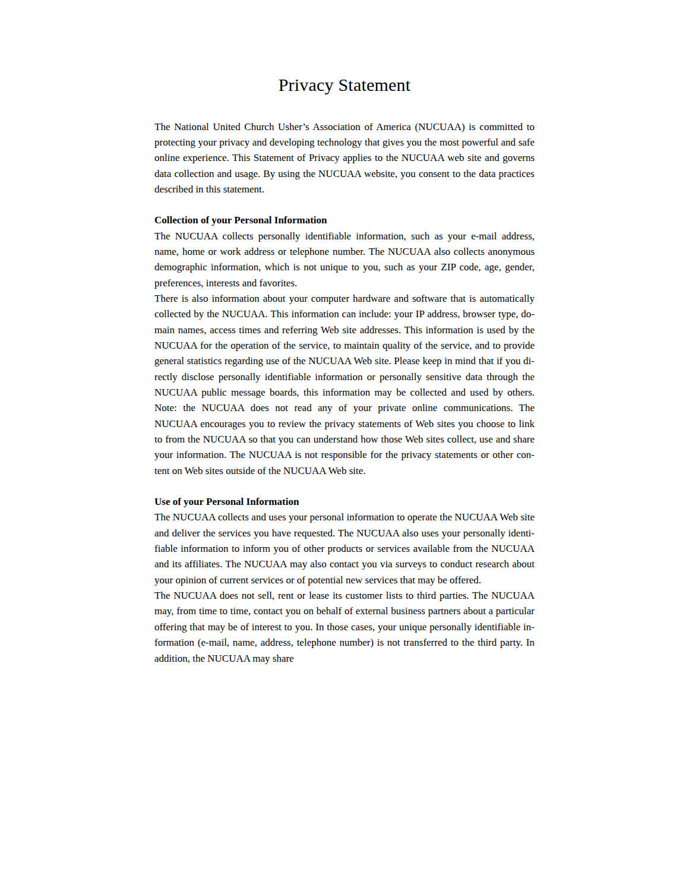Privacy Statement
The National United Church Usher’s Association of America (NUCUAA) is committed to protecting your privacy and developing technology that gives you the most powerful and safe online experience. This Statement of Privacy applies to the NUCUAA web site and governs data collection and usage. By using the NUCUAA website, you consent to the data practices described in this statement.
Collection of your Personal Information
The NUCUAA collects personally identifiable information, such as your e-mail address, name, home or work address or telephone number. The NUCUAA also collects anonymous demographic information, which is not unique to you, such as your ZIP code, age, gender, preferences, interests and favorites.
There is also information about your computer hardware and software that is automatically collected by the NUCUAA. This information can include: your IP address, browser type, domain names, access times and referring Web site addresses. This information is used by the NUCUAA for the operation of the service, to maintain quality of the service, and to provide general statistics regarding use of the NUCUAA Web site. Please keep in mind that if you directly disclose personally identifiable information or personally sensitive data through the NUCUAA public message boards, this information may be collected and used by others. Note: the NUCUAA does not read any of your private online communications. The NUCUAA encourages you to review the privacy statements of Web sites you choose to link to from the NUCUAA so that you can understand how those Web sites collect, use and share your information. The NUCUAA is not responsible for the privacy statements or other content on Web sites outside of the NUCUAA Web site.
Use of your Personal Information
The NUCUAA collects and uses your personal information to operate the NUCUAA Web site and deliver the services you have requested. The NUCUAA also uses your personally identifiable information to inform you of other products or services available from the NUCUAA and its affiliates. The NUCUAA may also contact you via surveys to conduct research about your opinion of current services or of potential new services that may be offered.
The NUCUAA does not sell, rent or lease its customer lists to third parties. The NUCUAA may, from time to time, contact you on behalf of external business partners about a particular offering that may be of interest to you. In those cases, your unique personally identifiable information (e-mail, name, address, telephone number) is not transferred to the third party. In addition, the NUCUAA may share